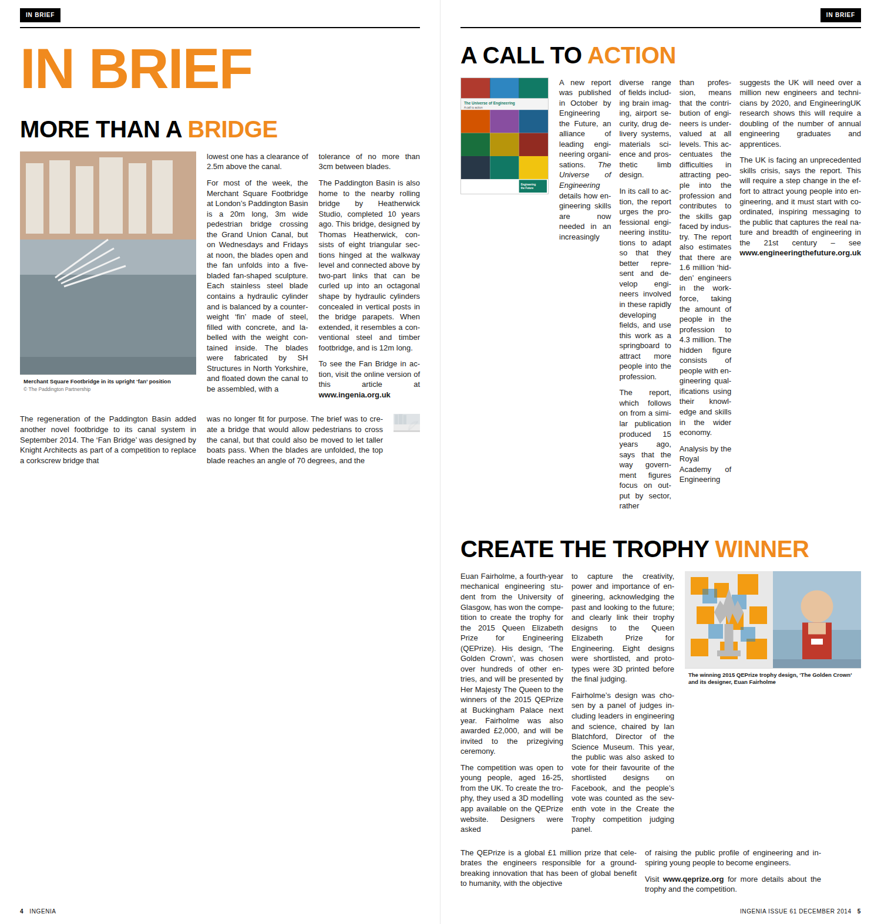IN BRIEF
IN BRIEF
MORE THAN A BRIDGE
Merchant Square Footbridge in its upright ‘fan’ position © The Paddington Partnership
lowest one has a clearance of 2.5m above the canal.
For most of the week, the Merchant Square Footbridge at London’s Paddington Basin is a 20m long, 3m wide pedestrian bridge crossing the Grand Union Canal, but on Wednesdays and Fridays at noon, the blades open and the fan unfolds into a five-bladed fan-shaped sculpture. Each stainless steel blade contains a hydraulic cylinder and is balanced by a counterweight ‘fin’ made of steel, filled with concrete, and labelled with the weight contained inside. The blades were fabricated by SH Structures in North Yorkshire, and floated down the canal to be assembled, with a
tolerance of no more than 3cm between blades.
The Paddington Basin is also home to the nearby rolling bridge by Heatherwick Studio, completed 10 years ago. This bridge, designed by Thomas Heatherwick, consists of eight triangular sections hinged at the walkway level and connected above by two-part links that can be curled up into an octagonal shape by hydraulic cylinders concealed in vertical posts in the bridge parapets. When extended, it resembles a conventional steel and timber footbridge, and is 12m long.
To see the Fan Bridge in action, visit the online version of this article at www.ingenia.org.uk
The regeneration of the Paddington Basin added another novel footbridge to its canal system in September 2014. The ‘Fan Bridge’ was designed by Knight Architects as part of a competition to replace a corkscrew bridge that
was no longer fit for purpose. The brief was to create a bridge that would allow pedestrians to cross the canal, but that could also be moved to let taller boats pass. When the blades are unfolded, the top blade reaches an angle of 70 degrees, and the
4 INGENIA
IN BRIEF
A CALL TO ACTION
A new report was published in October by Engineering the Future, an alliance of leading engineering organisations. The Universe of Engineering details how engineering skills are now needed in an increasingly
diverse range of fields including brain imaging, airport security, drug delivery systems, materials science and prosthetic limb design.
In its call to action, the report urges the professional engineering institutions to adapt so that they better represent and develop engineers involved in these rapidly developing fields, and use this work as a springboard to attract more people into the profession.
The report, which follows on from a similar publication produced 15 years ago, says that the way government figures focus on output by sector, rather
than profession, means that the contribution of engineers is undervalued at all levels. This accentuates the difficulties in attracting people into the profession and contributes to the skills gap faced by industry. The report also estimates that there are 1.6 million ‘hidden’ engineers in the workforce, taking the amount of people in the profession to 4.3 million. The hidden figure consists of people with engineering qualifications using their knowledge and skills in the wider economy.
Analysis by the Royal Academy of Engineering
suggests the UK will need over a million new engineers and technicians by 2020, and EngineeringUK research shows this will require a doubling of the number of annual engineering graduates and apprentices.
The UK is facing an unprecedented skills crisis, says the report. This will require a step change in the effort to attract young people into engineering, and it must start with coordinated, inspiring messaging to the public that captures the real nature and breadth of engineering in the 21st century – see www.engineeringthefuture.org.uk
CREATE THE TROPHY WINNER
Euan Fairholme, a fourth-year mechanical engineering student from the University of Glasgow, has won the competition to create the trophy for the 2015 Queen Elizabeth Prize for Engineering (QEPrize). His design, ‘The Golden Crown’, was chosen over hundreds of other entries, and will be presented by Her Majesty The Queen to the winners of the 2015 QEPrize at Buckingham Palace next year. Fairholme was also awarded £2,000, and will be invited to the prizegiving ceremony.
The competition was open to young people, aged 16-25, from the UK. To create the trophy, they used a 3D modelling app available on the QEPrize website. Designers were asked
to capture the creativity, power and importance of engineering, acknowledging the past and looking to the future; and clearly link their trophy designs to the Queen Elizabeth Prize for Engineering. Eight designs were shortlisted, and prototypes were 3D printed before the final judging.
Fairholme’s design was chosen by a panel of judges including leaders in engineering and science, chaired by Ian Blatchford, Director of the Science Museum. This year, the public was also asked to vote for their favourite of the shortlisted designs on Facebook, and the people’s vote was counted as the seventh vote in the Create the Trophy competition judging panel.
The winning 2015 QEPrize trophy design, ‘The Golden Crown’ and its designer, Euan Fairholme
The QEPrize is a global £1 million prize that celebrates the engineers responsible for a ground-breaking innovation that has been of global benefit to humanity, with the objective
of raising the public profile of engineering and inspiring young people to become engineers.
Visit www.qeprize.org for more details about the trophy and the competition.
INGENIA ISSUE 61 DECEMBER 2014 5